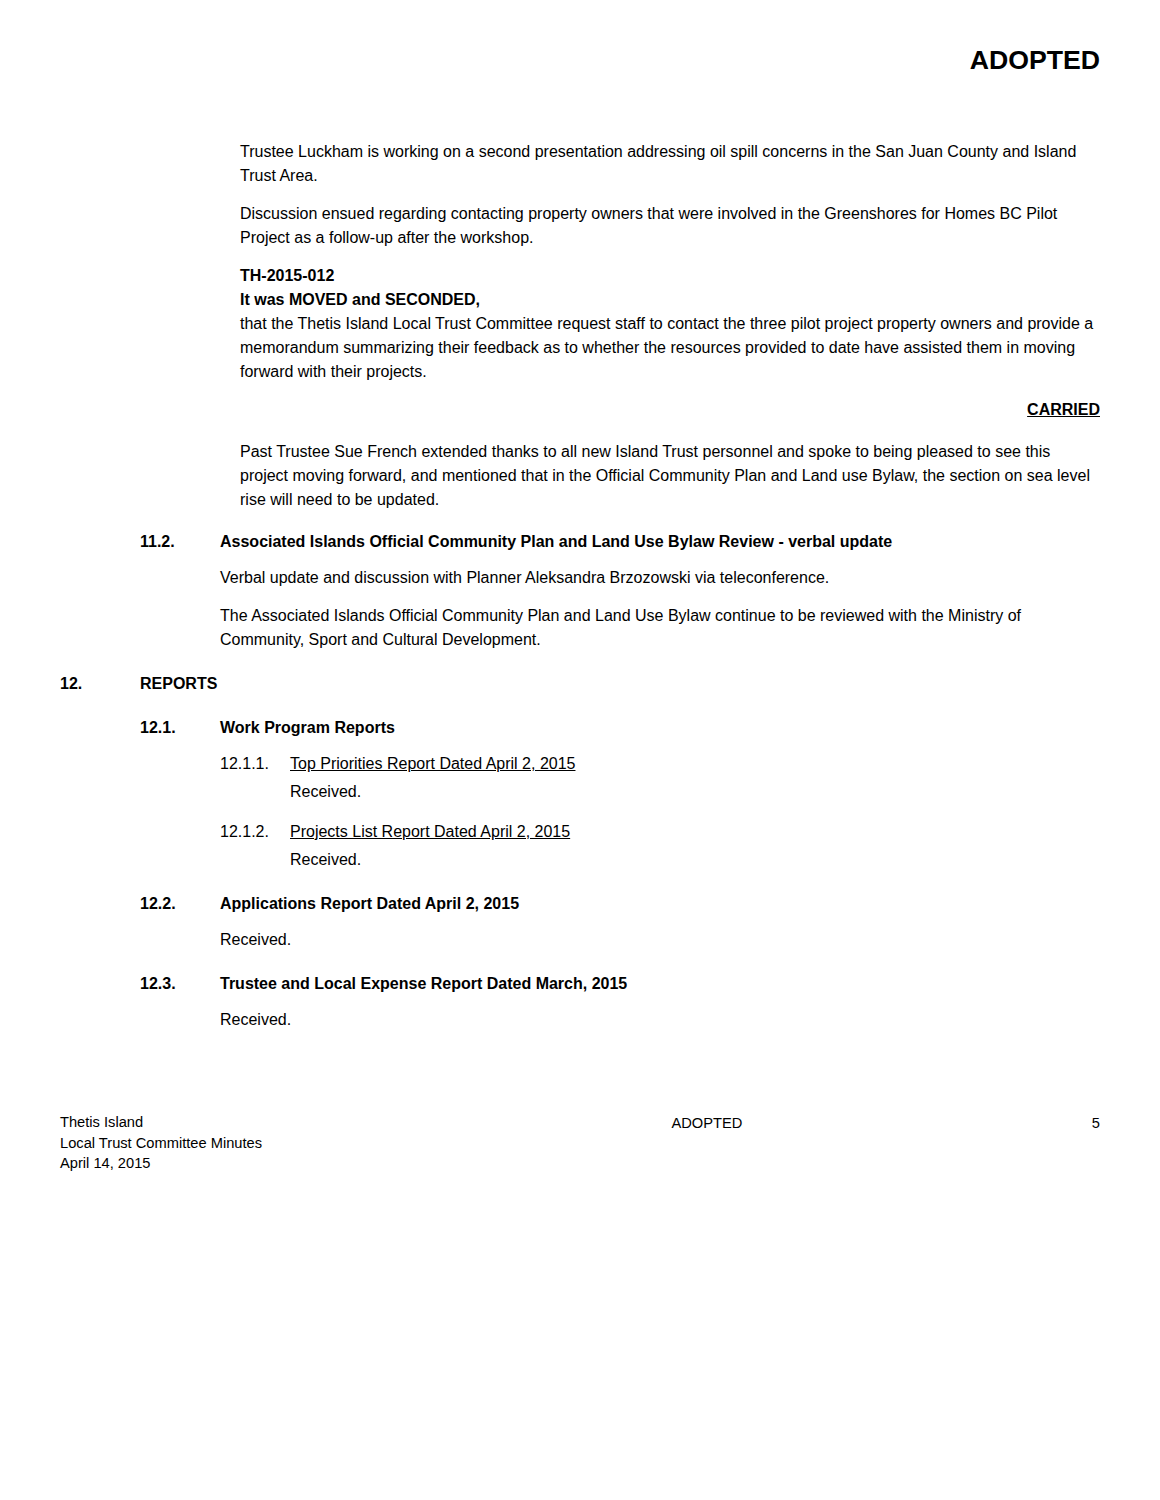ADOPTED
Trustee Luckham is working on a second presentation addressing oil spill concerns in the San Juan County and Island Trust Area.
Discussion ensued regarding contacting property owners that were involved in the Greenshores for Homes BC Pilot Project as a follow-up after the workshop.
TH-2015-012
It was MOVED and SECONDED,
that the Thetis Island Local Trust Committee request staff to contact the three pilot project property owners and provide a memorandum summarizing their feedback as to whether the resources provided to date have assisted them in moving forward with their projects.
CARRIED
Past Trustee Sue French extended thanks to all new Island Trust personnel and spoke to being pleased to see this project moving forward, and mentioned that in the Official Community Plan and Land use Bylaw, the section on sea level rise will need to be updated.
11.2.
Associated Islands Official Community Plan and Land Use Bylaw Review - verbal update
Verbal update and discussion with Planner Aleksandra Brzozowski via teleconference.
The Associated Islands Official Community Plan and Land Use Bylaw continue to be reviewed with the Ministry of Community, Sport and Cultural Development.
12.
REPORTS
12.1.
Work Program Reports
12.1.1.
Top Priorities Report Dated April 2, 2015
Received.
12.1.2.
Projects List Report Dated April 2, 2015
Received.
12.2.
Applications Report Dated April 2, 2015
Received.
12.3.
Trustee and Local Expense Report Dated March, 2015
Received.
Thetis Island
Local Trust Committee Minutes
April 14, 2015
ADOPTED
5